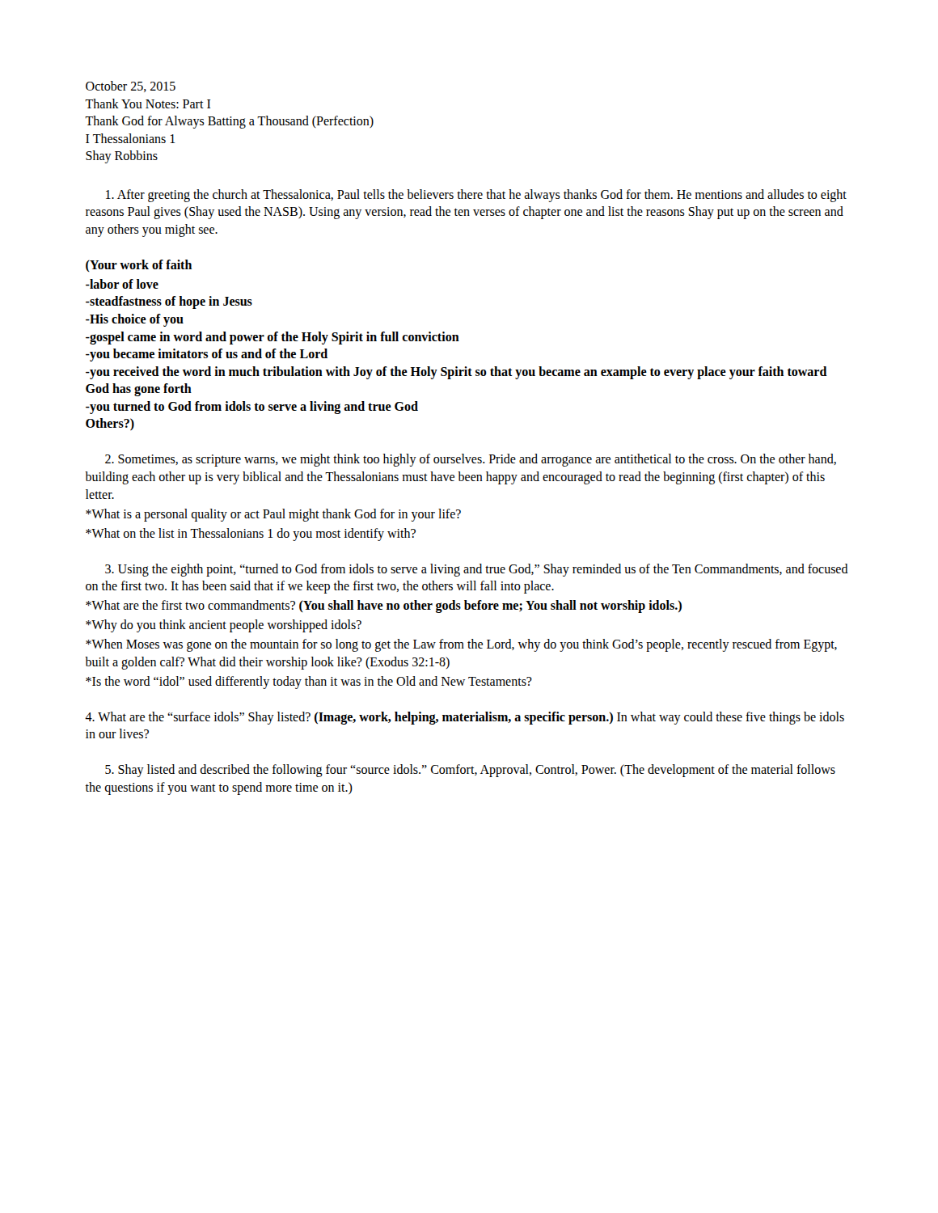October 25, 2015
Thank You Notes: Part I
Thank God for Always Batting a Thousand (Perfection)
I Thessalonians 1
Shay Robbins
1. After greeting the church at Thessalonica, Paul tells the believers there that he always thanks God for them. He mentions and alludes to eight reasons Paul gives (Shay used the NASB). Using any version, read the ten verses of chapter one and list the reasons Shay put up on the screen and any others you might see.
(Your work of faith
-labor of love
-steadfastness of hope in Jesus
-His choice of you
-gospel came in word and power of the Holy Spirit in full conviction
-you became imitators of us and of the Lord
-you received the word in much tribulation with Joy of the Holy Spirit so that you became an example to every place your faith toward God has gone forth
-you turned to God from idols to serve a living and true God
Others?)
2. Sometimes, as scripture warns, we might think too highly of ourselves. Pride and arrogance are antithetical to the cross. On the other hand, building each other up is very biblical and the Thessalonians must have been happy and encouraged to read the beginning (first chapter) of this letter.
*What is a personal quality or act Paul might thank God for in your life?
*What on the list in Thessalonians 1 do you most identify with?
3. Using the eighth point, “turned to God from idols to serve a living and true God,” Shay reminded us of the Ten Commandments, and focused on the first two. It has been said that if we keep the first two, the others will fall into place.
*What are the first two commandments? (You shall have no other gods before me; You shall not worship idols.)
*Why do you think ancient people worshipped idols?
*When Moses was gone on the mountain for so long to get the Law from the Lord, why do you think God’s people, recently rescued from Egypt, built a golden calf? What did their worship look like? (Exodus 32:1-8)
*Is the word “idol” used differently today than it was in the Old and New Testaments?
4. What are the “surface idols” Shay listed? (Image, work, helping, materialism, a specific person.) In what way could these five things be idols in our lives?
5. Shay listed and described the following four “source idols.” Comfort, Approval, Control, Power. (The development of the material follows the questions if you want to spend more time on it.)